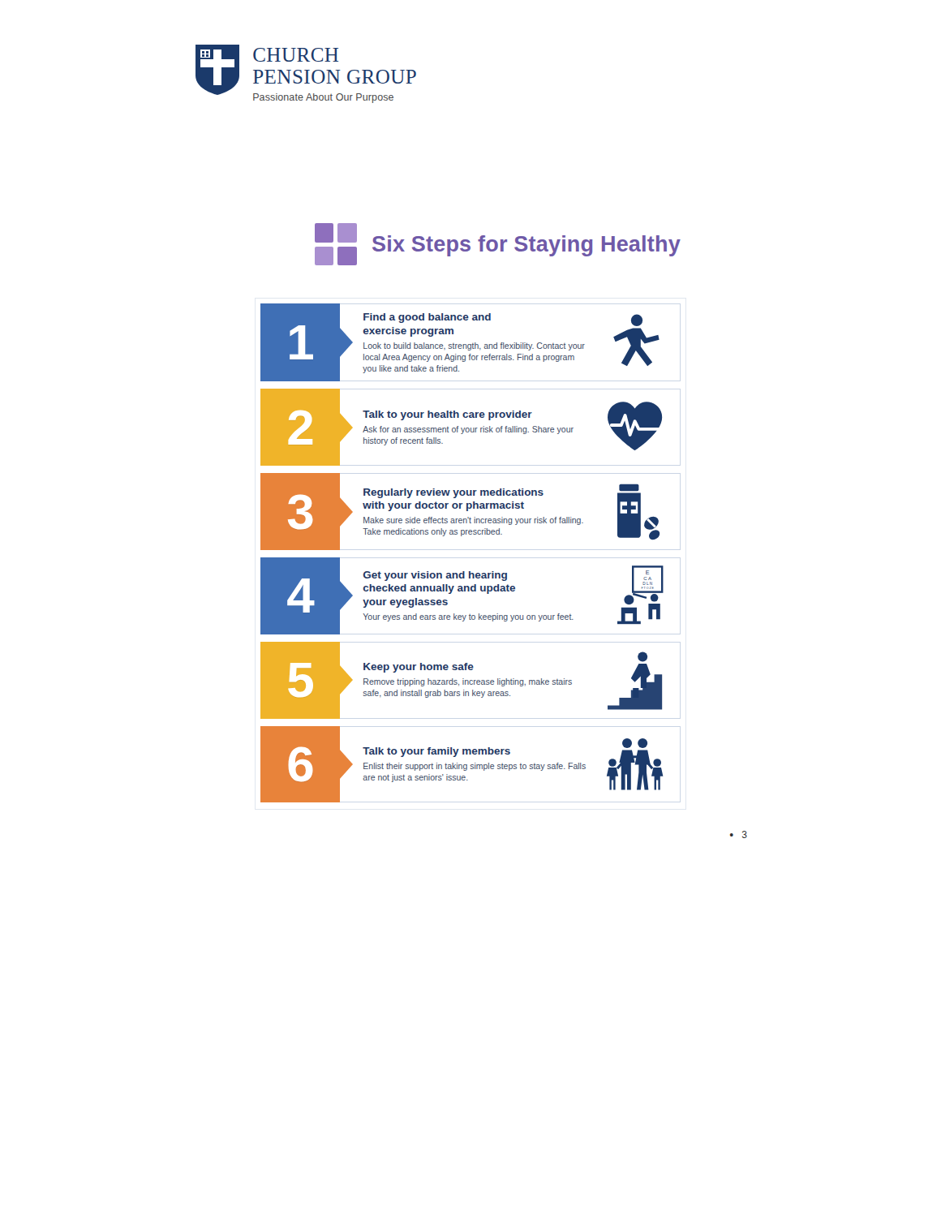CHURCH
PENSION GROUP
Passionate About Our Purpose
Six Steps for Staying Healthy
1
Find a good balance and
exercise program
Look to build balance, strength, and flexibility. Contact your local Area Agency on Aging for referrals. Find a program you like and take a friend.
2
Talk to your health care provider
Ask for an assessment of your risk of falling. Share your history of recent falls.
3
Regularly review your medications
with your doctor or pharmacist
Make sure side effects aren't increasing your risk of falling. Take medications only as prescribed.
4
Get your vision and hearing
checked annually and update
your eyeglasses
Your eyes and ears are key to keeping you on your feet.
E C A D L N F T O Z E
5
Keep your home safe
Remove tripping hazards, increase lighting, make stairs safe, and install grab bars in key areas.
6
Talk to your family members
Enlist their support in taking simple steps to stay safe. Falls are not just a seniors' issue.
• 3